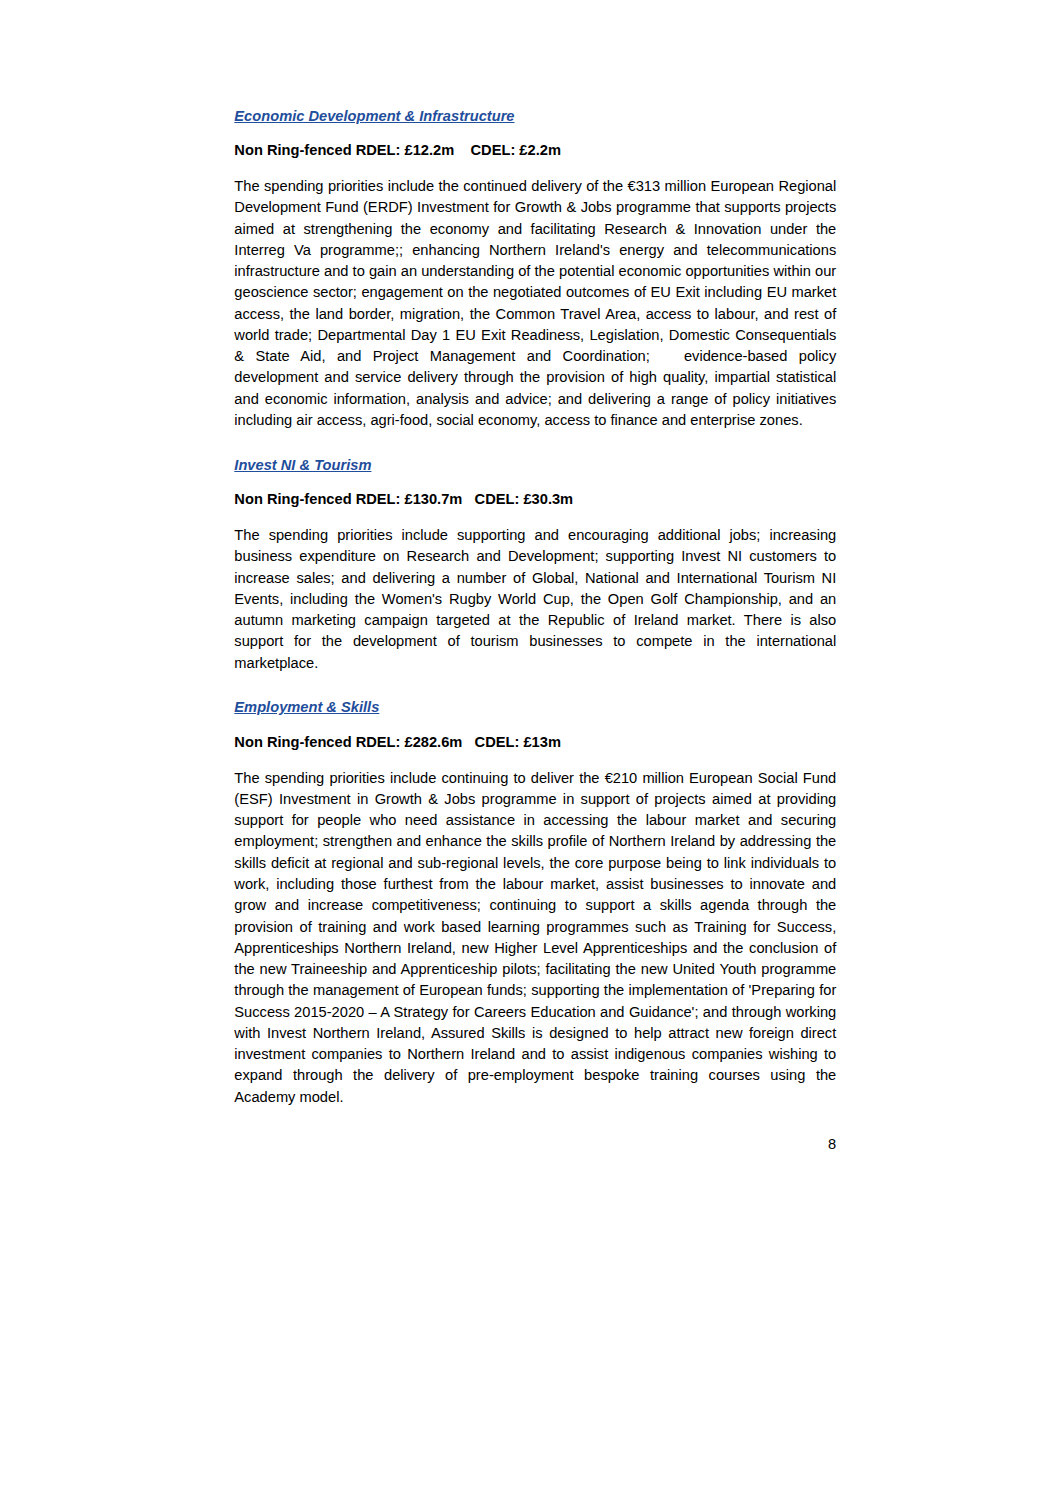Economic Development & Infrastructure
Non Ring-fenced RDEL: £12.2m CDEL: £2.2m
The spending priorities include the continued delivery of the €313 million European Regional Development Fund (ERDF) Investment for Growth & Jobs programme that supports projects aimed at strengthening the economy and facilitating Research & Innovation under the Interreg Va programme;; enhancing Northern Ireland's energy and telecommunications infrastructure and to gain an understanding of the potential economic opportunities within our geoscience sector; engagement on the negotiated outcomes of EU Exit including EU market access, the land border, migration, the Common Travel Area, access to labour, and rest of world trade; Departmental Day 1 EU Exit Readiness, Legislation, Domestic Consequentials & State Aid, and Project Management and Coordination; evidence-based policy development and service delivery through the provision of high quality, impartial statistical and economic information, analysis and advice; and delivering a range of policy initiatives including air access, agri-food, social economy, access to finance and enterprise zones.
Invest NI & Tourism
Non Ring-fenced RDEL: £130.7m CDEL: £30.3m
The spending priorities include supporting and encouraging additional jobs; increasing business expenditure on Research and Development; supporting Invest NI customers to increase sales; and delivering a number of Global, National and International Tourism NI Events, including the Women's Rugby World Cup, the Open Golf Championship, and an autumn marketing campaign targeted at the Republic of Ireland market. There is also support for the development of tourism businesses to compete in the international marketplace.
Employment & Skills
Non Ring-fenced RDEL: £282.6m CDEL: £13m
The spending priorities include continuing to deliver the €210 million European Social Fund (ESF) Investment in Growth & Jobs programme in support of projects aimed at providing support for people who need assistance in accessing the labour market and securing employment; strengthen and enhance the skills profile of Northern Ireland by addressing the skills deficit at regional and sub-regional levels, the core purpose being to link individuals to work, including those furthest from the labour market, assist businesses to innovate and grow and increase competitiveness; continuing to support a skills agenda through the provision of training and work based learning programmes such as Training for Success, Apprenticeships Northern Ireland, new Higher Level Apprenticeships and the conclusion of the new Traineeship and Apprenticeship pilots; facilitating the new United Youth programme through the management of European funds; supporting the implementation of 'Preparing for Success 2015-2020 – A Strategy for Careers Education and Guidance'; and through working with Invest Northern Ireland, Assured Skills is designed to help attract new foreign direct investment companies to Northern Ireland and to assist indigenous companies wishing to expand through the delivery of pre-employment bespoke training courses using the Academy model.
8